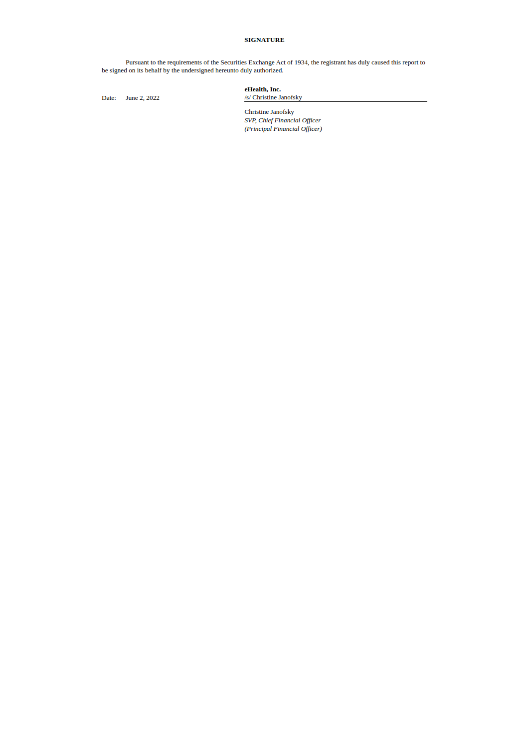SIGNATURE
Pursuant to the requirements of the Securities Exchange Act of 1934, the registrant has duly caused this report to be signed on its behalf by the undersigned hereunto duly authorized.
| | | | eHealth, Inc. |
| Date: | June 2, 2022 | | /s/ Christine Janofsky |
| | Christine Janofsky SVP, Chief Financial Officer (Principal Financial Officer) |